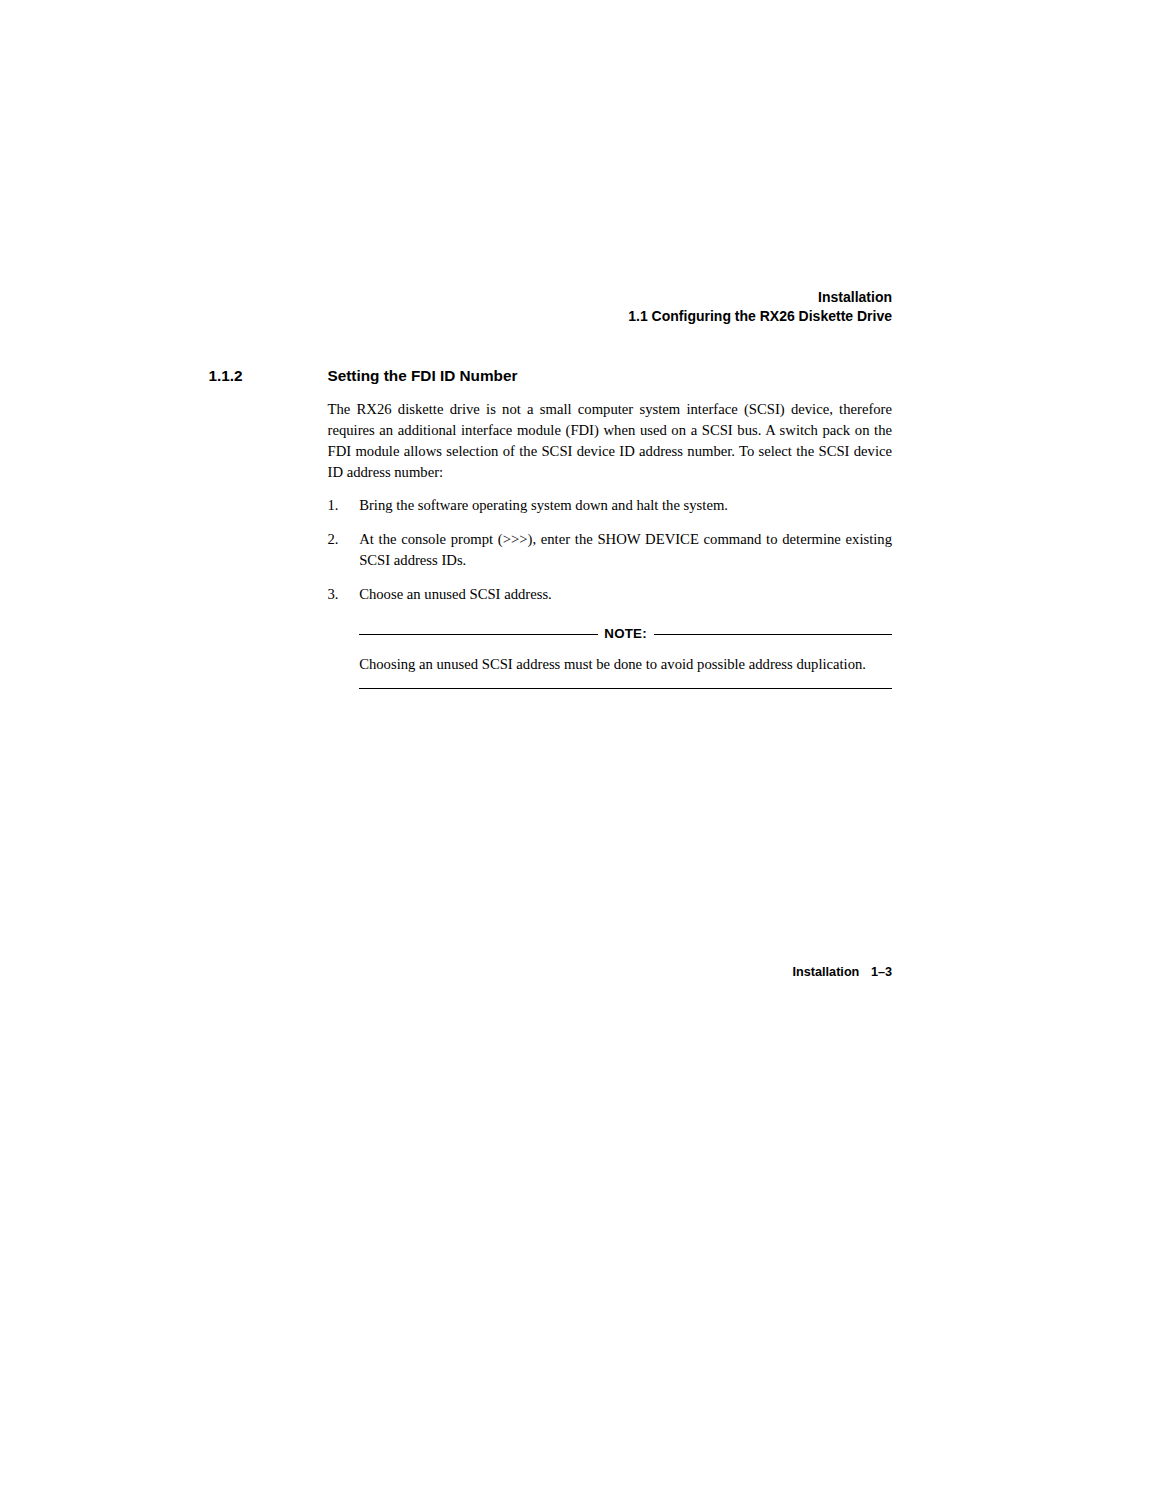Installation
1.1 Configuring the RX26 Diskette Drive
1.1.2 Setting the FDI ID Number
The RX26 diskette drive is not a small computer system interface (SCSI) device, therefore requires an additional interface module (FDI) when used on a SCSI bus. A switch pack on the FDI module allows selection of the SCSI device ID address number. To select the SCSI device ID address number:
Bring the software operating system down and halt the system.
At the console prompt (>>>), enter the SHOW DEVICE command to determine existing SCSI address IDs.
Choose an unused SCSI address.
NOTE:
Choosing an unused SCSI address must be done to avoid possible address duplication.
Installation 1–3